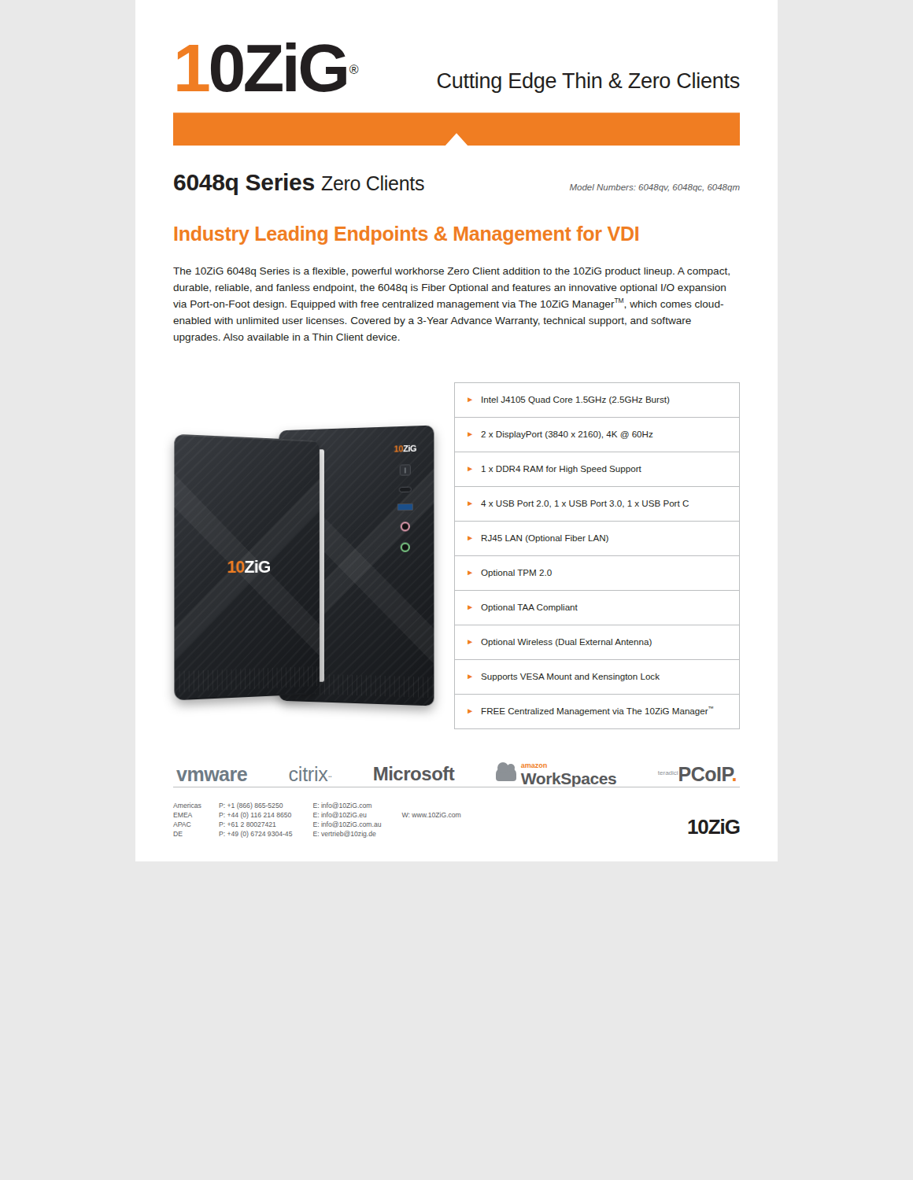10 ZiG®
Cutting Edge Thin & Zero Clients
6048q Series Zero Clients
Model Numbers: 6048qv, 6048qc, 6048qm
Industry Leading Endpoints & Management for VDI
The 10ZiG 6048q Series is a flexible, powerful workhorse Zero Client addition to the 10ZiG product lineup. A compact, durable, reliable, and fanless endpoint, the 6048q is Fiber Optional and features an innovative optional I/O expansion via Port-on-Foot design. Equipped with free centralized management via The 10ZiG ManagerTM, which comes cloud-enabled with unlimited user licenses. Covered by a 3-Year Advance Warranty, technical support, and software upgrades. Also available in a Thin Client device.
10 ZiG
10 ZiG
►Intel J4105 Quad Core 1.5GHz (2.5GHz Burst)
►2 x DisplayPort (3840 x 2160), 4K @ 60Hz
►1 x DDR4 RAM for High Speed Support
►4 x USB Port 2.0, 1 x USB Port 3.0, 1 x USB Port C
►RJ45 LAN (Optional Fiber LAN)
►Optional TPM 2.0
►Optional TAA Compliant
►Optional Wireless (Dual External Antenna)
►Supports VESA Mount and Kensington Lock
►FREE Centralized Management via The 10ZiG Manager™
vmware
citrix..
Microsoft
amazon WorkSpaces
teradici PCoIP.
| Americas | P: +1 (866) 865-5250 | E: info@10ZiG.com | |
| EMEA | P: +44 (0) 116 214 8650 | E: info@10ZiG.eu | W: www.10ZiG.com |
| APAC | P: +61 2 80027421 | E: info@10ZiG.com.au | |
| DE | P: +49 (0) 6724 9304-45 | E: vertrieb@10zig.de | |
10ZiG